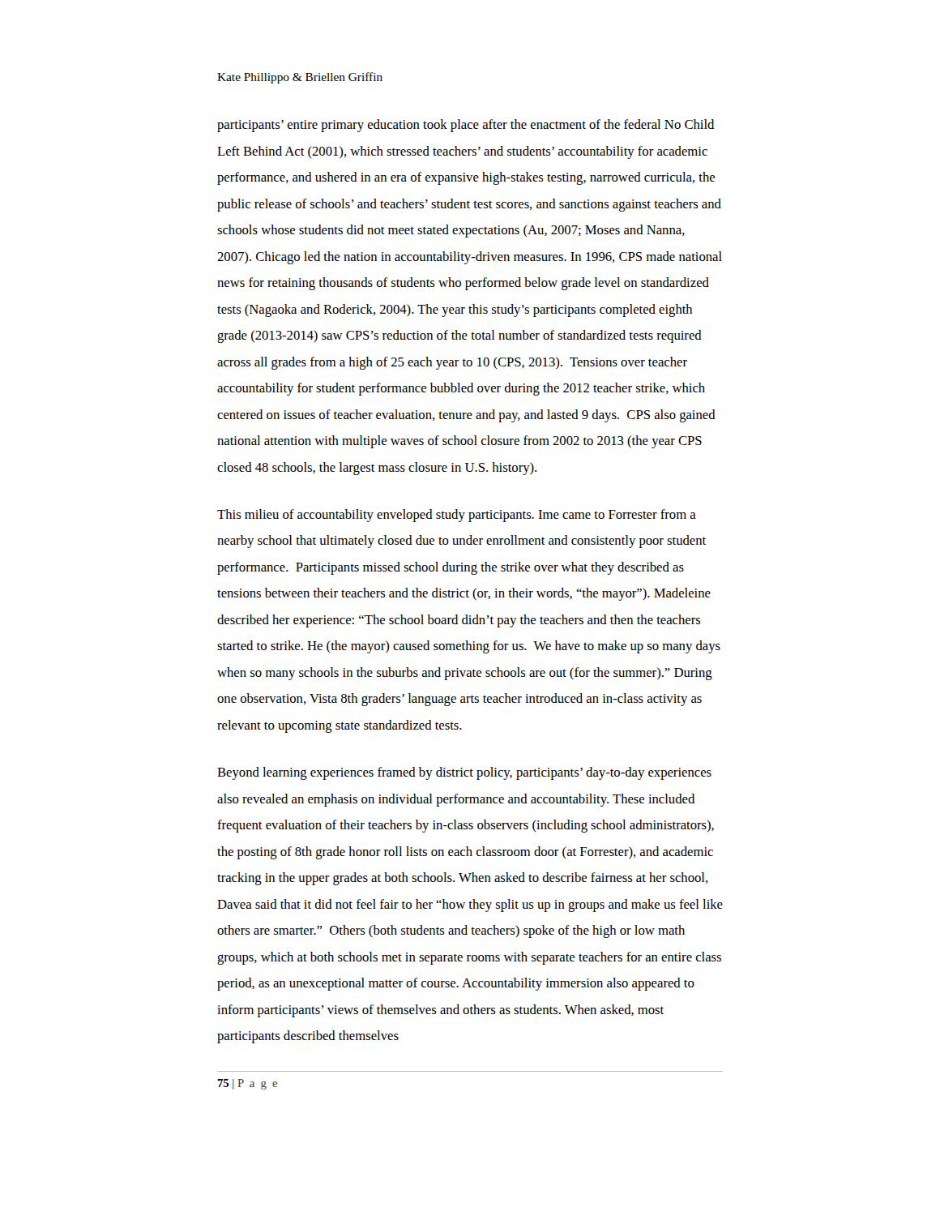Kate Phillippo & Briellen Griffin
participants’ entire primary education took place after the enactment of the federal No Child Left Behind Act (2001), which stressed teachers’ and students’ accountability for academic performance, and ushered in an era of expansive high-stakes testing, narrowed curricula, the public release of schools’ and teachers’ student test scores, and sanctions against teachers and schools whose students did not meet stated expectations (Au, 2007; Moses and Nanna, 2007). Chicago led the nation in accountability-driven measures. In 1996, CPS made national news for retaining thousands of students who performed below grade level on standardized tests (Nagaoka and Roderick, 2004). The year this study’s participants completed eighth grade (2013-2014) saw CPS’s reduction of the total number of standardized tests required across all grades from a high of 25 each year to 10 (CPS, 2013). Tensions over teacher accountability for student performance bubbled over during the 2012 teacher strike, which centered on issues of teacher evaluation, tenure and pay, and lasted 9 days. CPS also gained national attention with multiple waves of school closure from 2002 to 2013 (the year CPS closed 48 schools, the largest mass closure in U.S. history).
This milieu of accountability enveloped study participants. Ime came to Forrester from a nearby school that ultimately closed due to under enrollment and consistently poor student performance. Participants missed school during the strike over what they described as tensions between their teachers and the district (or, in their words, “the mayor”). Madeleine described her experience: “The school board didn’t pay the teachers and then the teachers started to strike. He (the mayor) caused something for us. We have to make up so many days when so many schools in the suburbs and private schools are out (for the summer).” During one observation, Vista 8th graders’ language arts teacher introduced an in-class activity as relevant to upcoming state standardized tests.
Beyond learning experiences framed by district policy, participants’ day-to-day experiences also revealed an emphasis on individual performance and accountability. These included frequent evaluation of their teachers by in-class observers (including school administrators), the posting of 8th grade honor roll lists on each classroom door (at Forrester), and academic tracking in the upper grades at both schools. When asked to describe fairness at her school, Davea said that it did not feel fair to her “how they split us up in groups and make us feel like others are smarter.” Others (both students and teachers) spoke of the high or low math groups, which at both schools met in separate rooms with separate teachers for an entire class period, as an unexceptional matter of course. Accountability immersion also appeared to inform participants’ views of themselves and others as students. When asked, most participants described themselves
75|P a g e